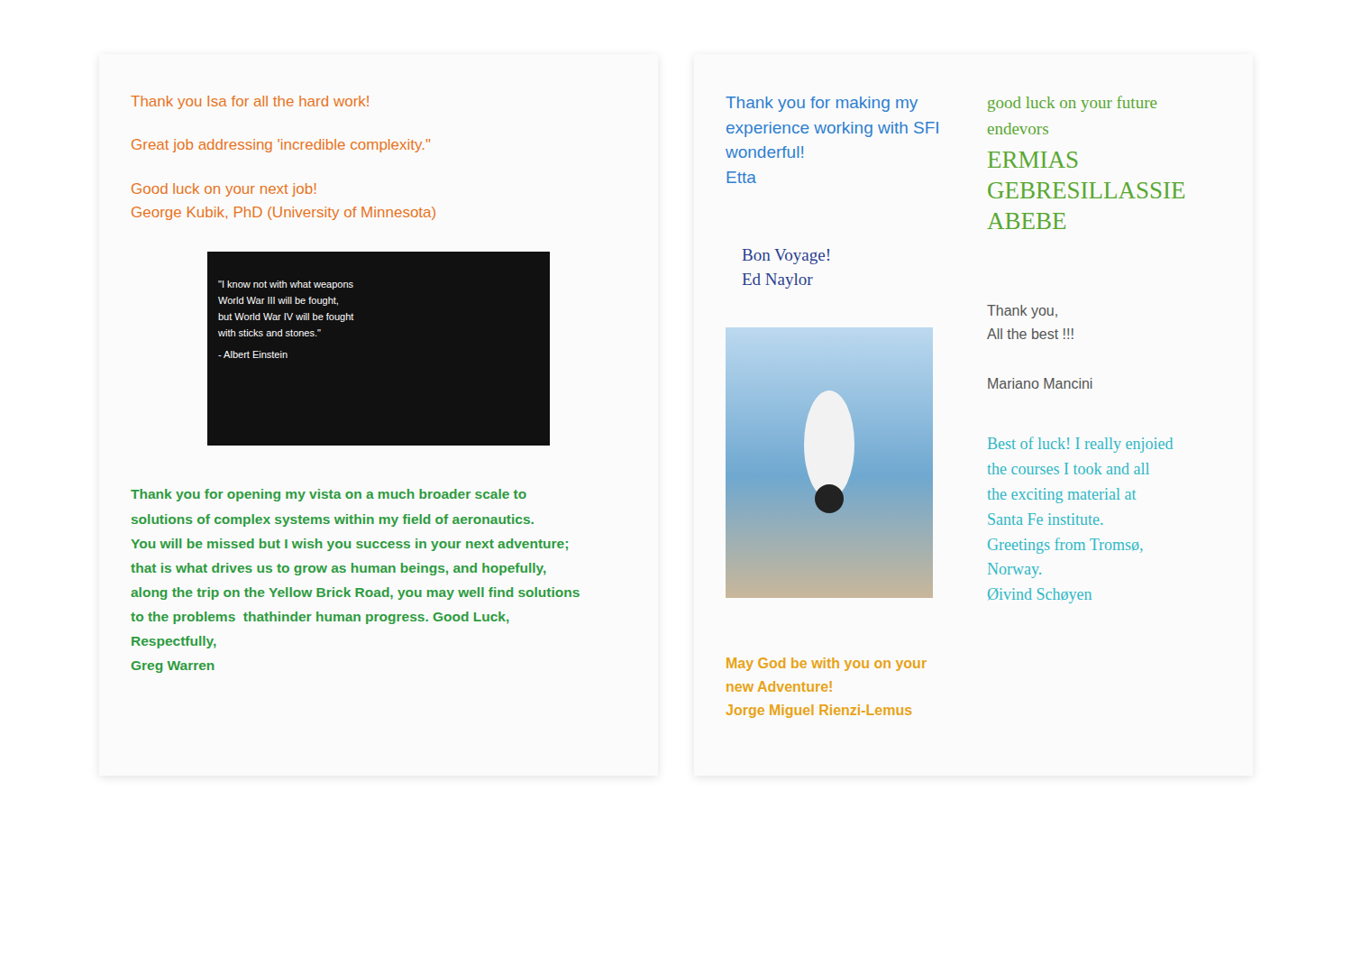Thank you Isa for all the hard work!
Great job addressing 'incredible complexity."
Good luck on your next job!
George Kubik, PhD (University of Minnesota)
Thank you for opening my vista on a much broader scale to
solutions of complex systems within my field of aeronautics.
You will be missed but I wish you success in your next adventure;
that is what drives us to grow as human beings, and hopefully,
along the trip on the Yellow Brick Road, you may well find solutions
to the problems thathinder human progress. Good Luck,
Respectfully,
Greg Warren
Thank you for making my experience working with SFI wonderful!
Etta
Bon Voyage!
Ed Naylor
May God be with you on your
new Adventure!
Jorge Miguel Rienzi-Lemus
good luck on your future endevors ERMIAS
GEBRESILLASSIE
ABEBE
Thank you,
All the best !!! Mariano Mancini
Best of luck! I really enjoied
the courses I took and all
the exciting material at
Santa Fe institute.
Greetings from Tromsø,
Norway.
Øivind Schøyen